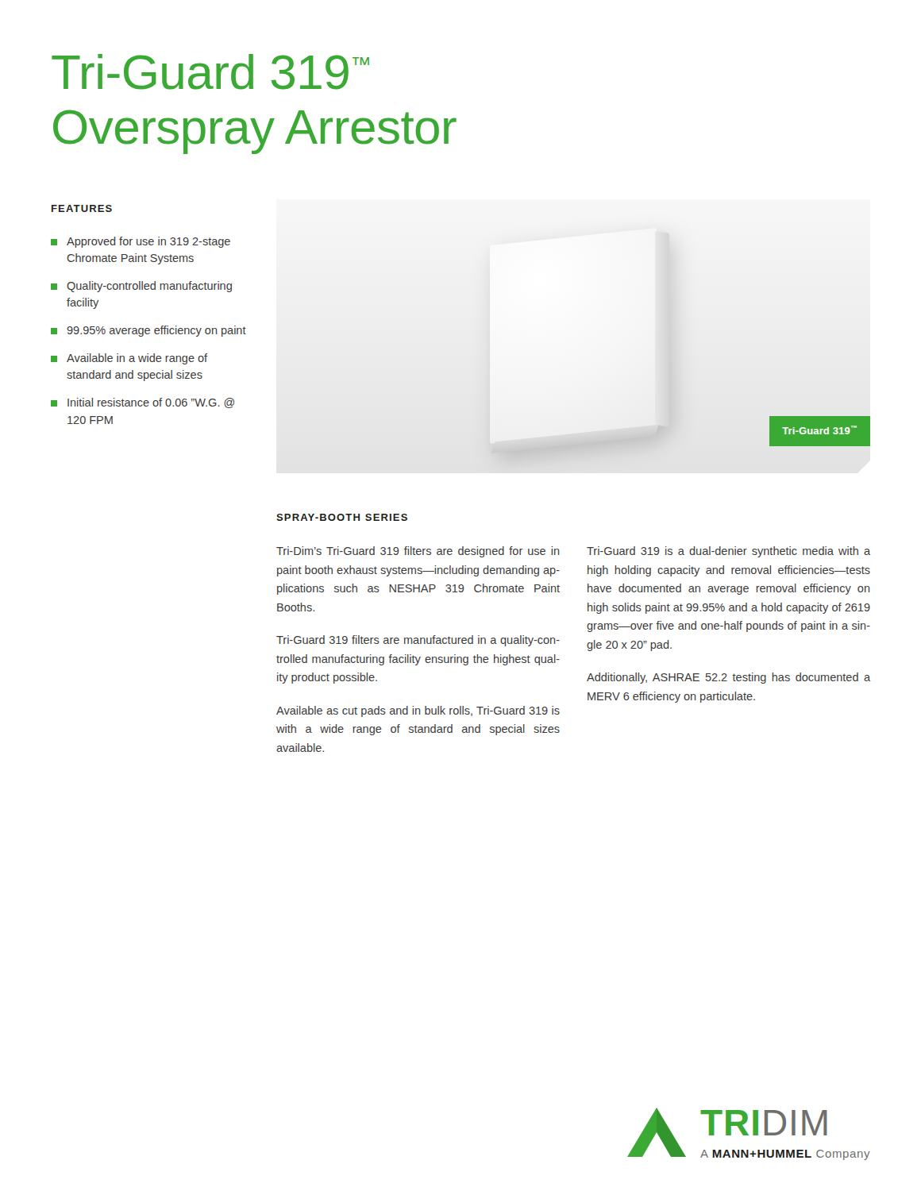Tri-Guard 319™
Overspray Arrestor
Features
Approved for use in 319 2-stage Chromate Paint Systems
Quality-controlled manufacturing facility
99.95% average efficiency on paint
Available in a wide range of standard and special sizes
Initial resistance of 0.06 ”W.G. @ 120 FPM
Tri-Guard 319™
Spray-Booth Series
Tri-Dim’s Tri-Guard 319 filters are designed for use in paint booth exhaust systems—including demanding applications such as NESHAP 319 Chromate Paint Booths.
Tri-Guard 319 filters are manufactured in a quality-controlled manufacturing facility ensuring the highest quality product possible.
Available as cut pads and in bulk rolls, Tri-Guard 319 is with a wide range of standard and special sizes available.
Tri-Guard 319 is a dual-denier synthetic media with a high holding capacity and removal efficiencies—tests have documented an average removal efficiency on high solids paint at 99.95% and a hold capacity of 2619 grams—over five and one-half pounds of paint in a single 20 x 20” pad.
Additionally, ASHRAE 52.2 testing has documented a MERV 6 efficiency on particulate.
TRI DIM
A MANN+HUMMEL Company